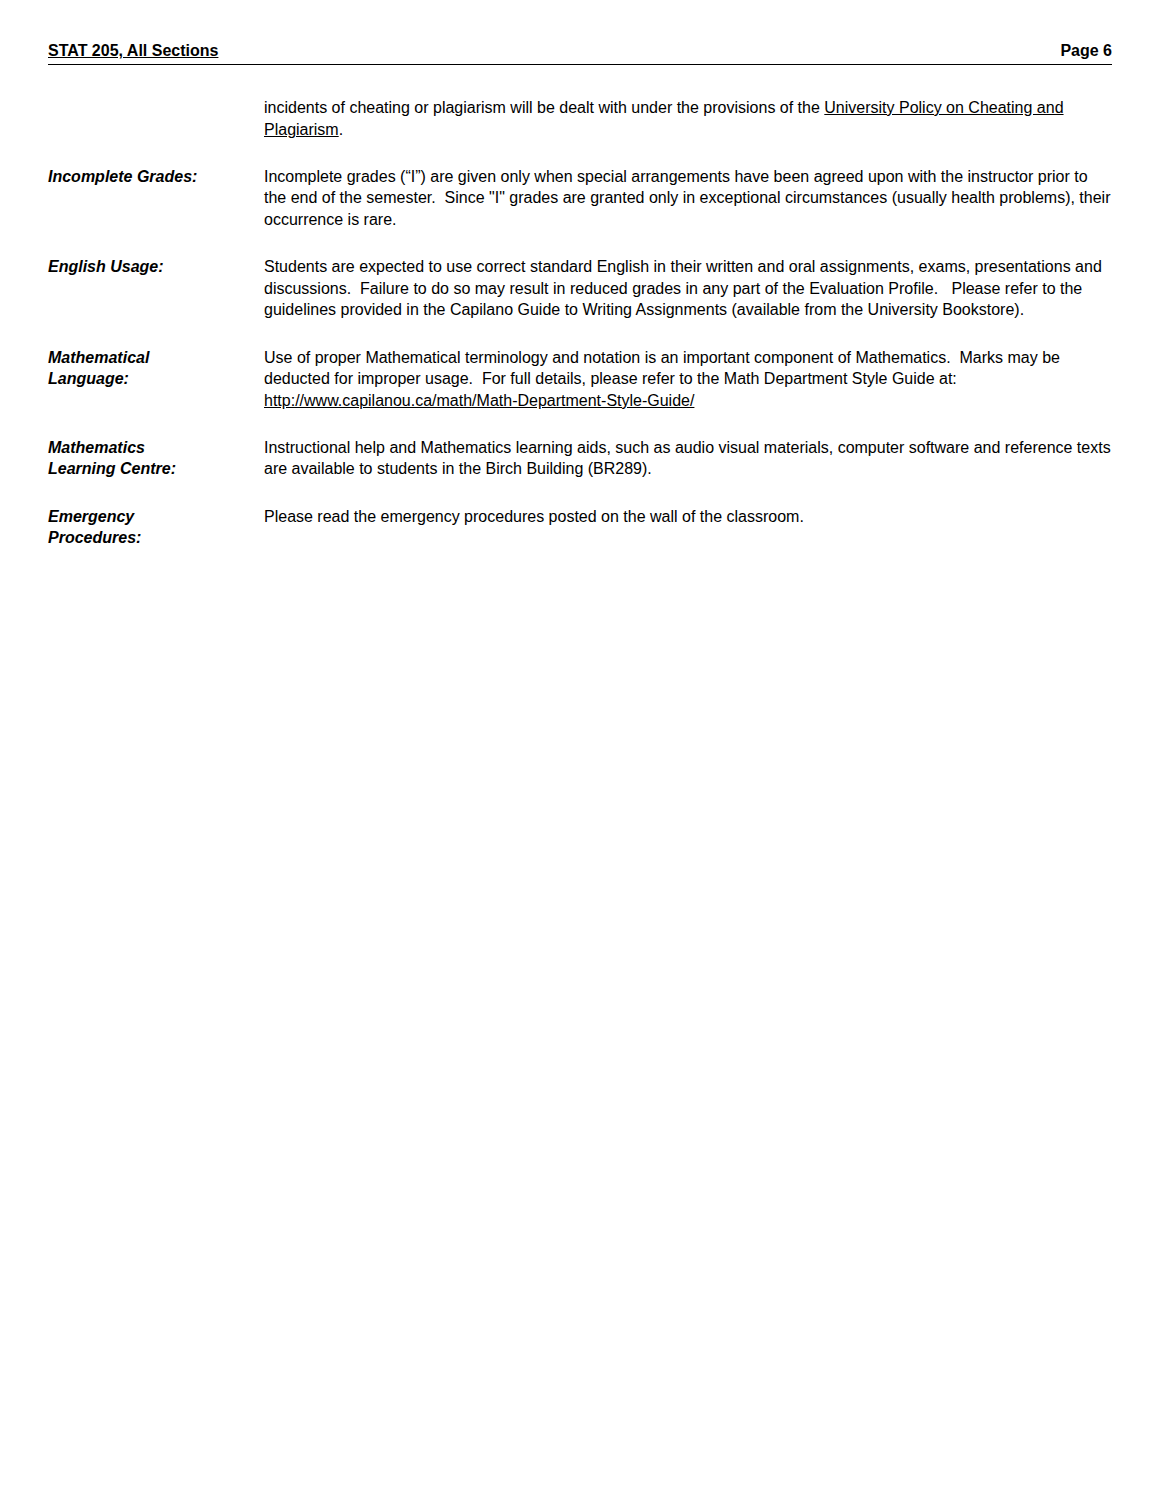STAT 205, All Sections Page 6
incidents of cheating or plagiarism will be dealt with under the provisions of the University Policy on Cheating and Plagiarism.
Incomplete Grades:
Incomplete grades (“I”) are given only when special arrangements have been agreed upon with the instructor prior to the end of the semester. Since "I" grades are granted only in exceptional circumstances (usually health problems), their occurrence is rare.
English Usage:
Students are expected to use correct standard English in their written and oral assignments, exams, presentations and discussions. Failure to do so may result in reduced grades in any part of the Evaluation Profile. Please refer to the guidelines provided in the Capilano Guide to Writing Assignments (available from the University Bookstore).
Mathematical
Language:
Use of proper Mathematical terminology and notation is an important component of Mathematics. Marks may be deducted for improper usage. For full details, please refer to the Math Department Style Guide at:
http://www.capilanou.ca/math/Math-Department-Style-Guide/
Mathematics
Learning Centre:
Instructional help and Mathematics learning aids, such as audio visual materials, computer software and reference texts are available to students in the Birch Building (BR289).
Emergency
Procedures:
Please read the emergency procedures posted on the wall of the classroom.